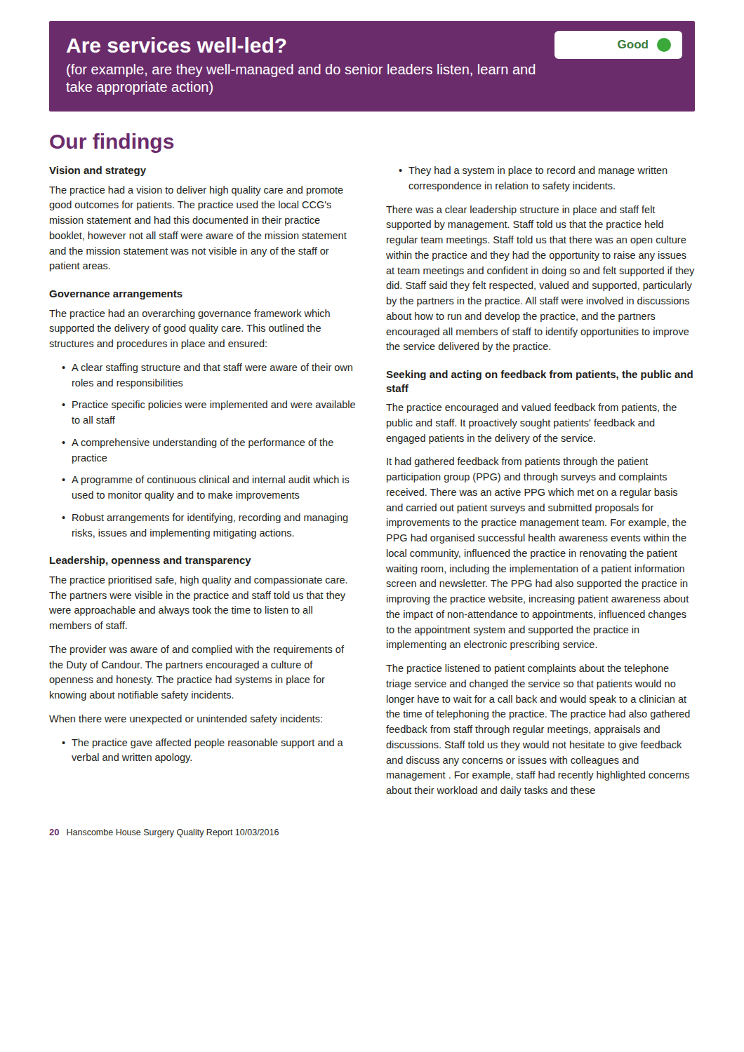Good
Are services well-led?
(for example, are they well-managed and do senior leaders listen, learn and take appropriate action)
Our findings
Vision and strategy
The practice had a vision to deliver high quality care and promote good outcomes for patients. The practice used the local CCG's mission statement and had this documented in their practice booklet, however not all staff were aware of the mission statement and the mission statement was not visible in any of the staff or patient areas.
Governance arrangements
The practice had an overarching governance framework which supported the delivery of good quality care. This outlined the structures and procedures in place and ensured:
A clear staffing structure and that staff were aware of their own roles and responsibilities
Practice specific policies were implemented and were available to all staff
A comprehensive understanding of the performance of the practice
A programme of continuous clinical and internal audit which is used to monitor quality and to make improvements
Robust arrangements for identifying, recording and managing risks, issues and implementing mitigating actions.
Leadership, openness and transparency
The practice prioritised safe, high quality and compassionate care. The partners were visible in the practice and staff told us that they were approachable and always took the time to listen to all members of staff.
The provider was aware of and complied with the requirements of the Duty of Candour. The partners encouraged a culture of openness and honesty. The practice had systems in place for knowing about notifiable safety incidents.
When there were unexpected or unintended safety incidents:
The practice gave affected people reasonable support and a verbal and written apology.
They had a system in place to record and manage written correspondence in relation to safety incidents.
There was a clear leadership structure in place and staff felt supported by management. Staff told us that the practice held regular team meetings. Staff told us that there was an open culture within the practice and they had the opportunity to raise any issues at team meetings and confident in doing so and felt supported if they did. Staff said they felt respected, valued and supported, particularly by the partners in the practice. All staff were involved in discussions about how to run and develop the practice, and the partners encouraged all members of staff to identify opportunities to improve the service delivered by the practice.
Seeking and acting on feedback from patients, the public and staff
The practice encouraged and valued feedback from patients, the public and staff. It proactively sought patients' feedback and engaged patients in the delivery of the service.
It had gathered feedback from patients through the patient participation group (PPG) and through surveys and complaints received. There was an active PPG which met on a regular basis and carried out patient surveys and submitted proposals for improvements to the practice management team. For example, the PPG had organised successful health awareness events within the local community, influenced the practice in renovating the patient waiting room, including the implementation of a patient information screen and newsletter. The PPG had also supported the practice in improving the practice website, increasing patient awareness about the impact of non-attendance to appointments, influenced changes to the appointment system and supported the practice in implementing an electronic prescribing service.
The practice listened to patient complaints about the telephone triage service and changed the service so that patients would no longer have to wait for a call back and would speak to a clinician at the time of telephoning the practice. The practice had also gathered feedback from staff through regular meetings, appraisals and discussions. Staff told us they would not hesitate to give feedback and discuss any concerns or issues with colleagues and management . For example, staff had recently highlighted concerns about their workload and daily tasks and these
20 Hanscombe House Surgery Quality Report 10/03/2016